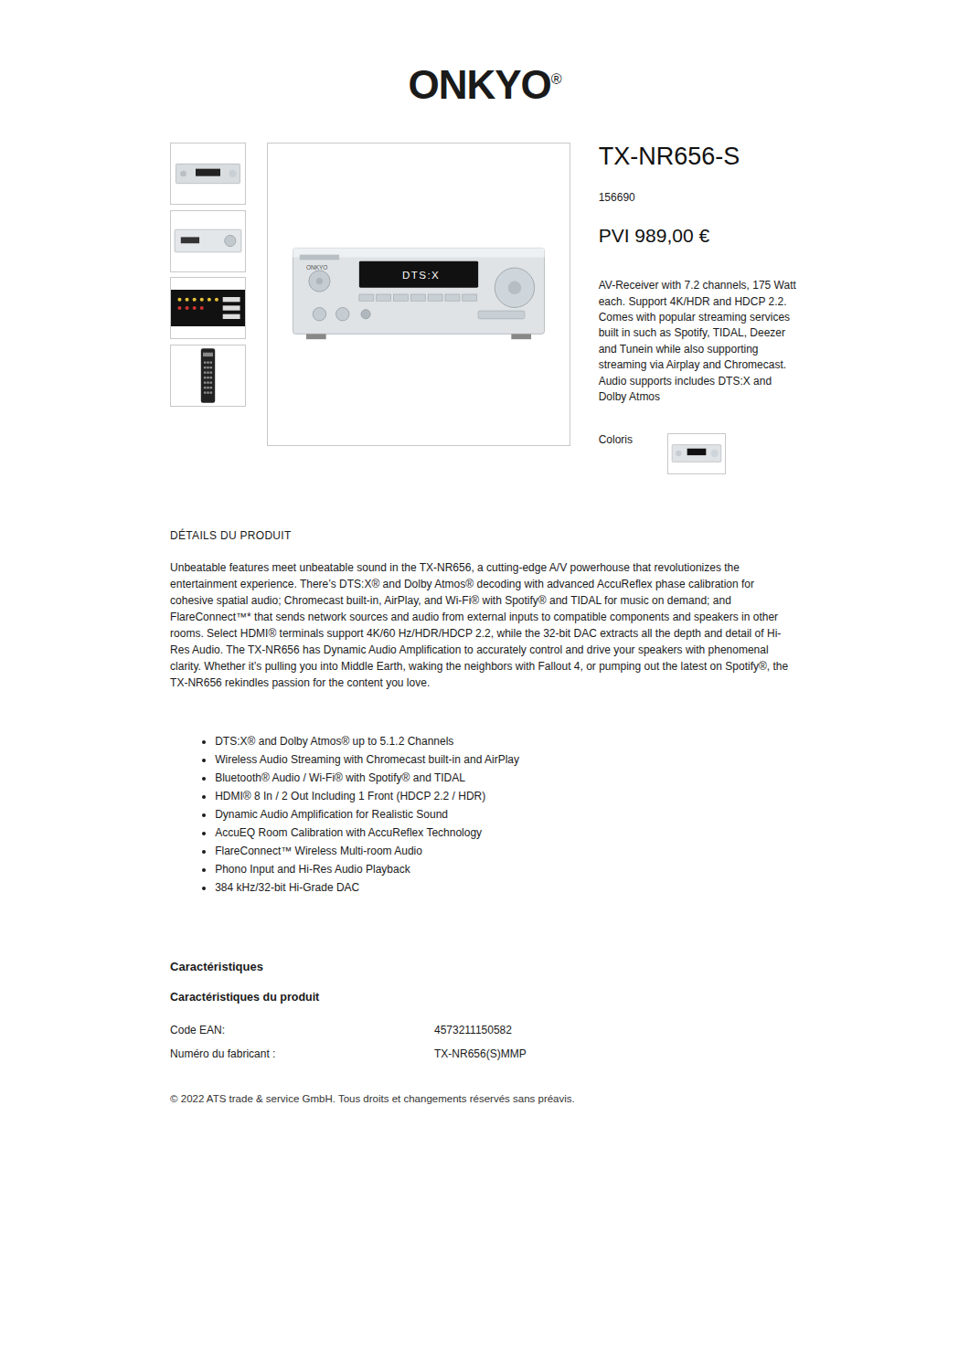ONKYO®
TX-NR656-S
156690
PVI 989,00 €
AV-Receiver with 7.2 channels, 175 Watt each. Support 4K/HDR and HDCP 2.2. Comes with popular streaming services built in such as Spotify, TIDAL, Deezer and Tunein while also supporting streaming via Airplay and Chromecast. Audio supports includes DTS:X and Dolby Atmos
Coloris
DÉTAILS DU PRODUIT
Unbeatable features meet unbeatable sound in the TX-NR656, a cutting-edge A/V powerhouse that revolutionizes the entertainment experience. There’s DTS:X® and Dolby Atmos® decoding with advanced AccuReflex phase calibration for cohesive spatial audio; Chromecast built-in, AirPlay, and Wi-Fi® with Spotify® and TIDAL for music on demand; and FlareConnect™* that sends network sources and audio from external inputs to compatible components and speakers in other rooms. Select HDMI® terminals support 4K/60 Hz/HDR/HDCP 2.2, while the 32-bit DAC extracts all the depth and detail of Hi-Res Audio. The TX-NR656 has Dynamic Audio Amplification to accurately control and drive your speakers with phenomenal clarity. Whether it’s pulling you into Middle Earth, waking the neighbors with Fallout 4, or pumping out the latest on Spotify®, the TX-NR656 rekindles passion for the content you love.
DTS:X® and Dolby Atmos® up to 5.1.2 Channels
Wireless Audio Streaming with Chromecast built-in and AirPlay
Bluetooth® Audio / Wi-Fi® with Spotify® and TIDAL
HDMI® 8 In / 2 Out Including 1 Front (HDCP 2.2 / HDR)
Dynamic Audio Amplification for Realistic Sound
AccuEQ Room Calibration with AccuReflex Technology
FlareConnect™ Wireless Multi-room Audio
Phono Input and Hi-Res Audio Playback
384 kHz/32-bit Hi-Grade DAC
Caractéristiques
Caractéristiques du produit
| Code EAN: | 4573211150582 |
| Numéro du fabricant : | TX-NR656(S)MMP |
© 2022 ATS trade & service GmbH. Tous droits et changements réservés sans préavis.